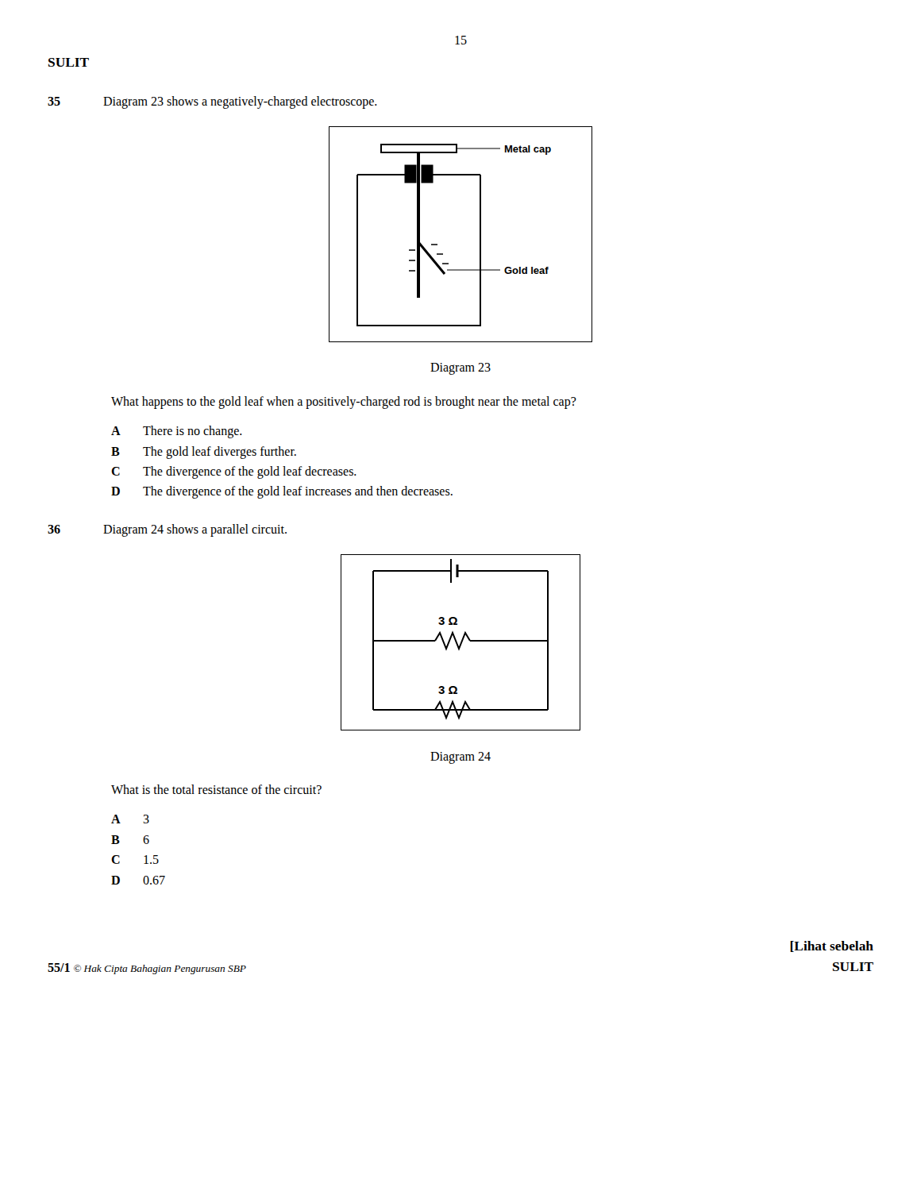15
SULIT
35
Diagram 23 shows a negatively-charged electroscope.
Metal cap Gold leaf
Diagram 23
What happens to the gold leaf when a positively-charged rod is brought near the metal cap?
AThere is no change.
BThe gold leaf diverges further.
CThe divergence of the gold leaf decreases.
DThe divergence of the gold leaf increases and then decreases.
36
Diagram 24 shows a parallel circuit.
3 Ω 3 Ω
Diagram 24
What is the total resistance of the circuit?
A 3
B 6
C 1.5
D 0.67
55/1 © Hak Cipta Bahagian Pengurusan SBP
[Lihat sebelah
SULIT